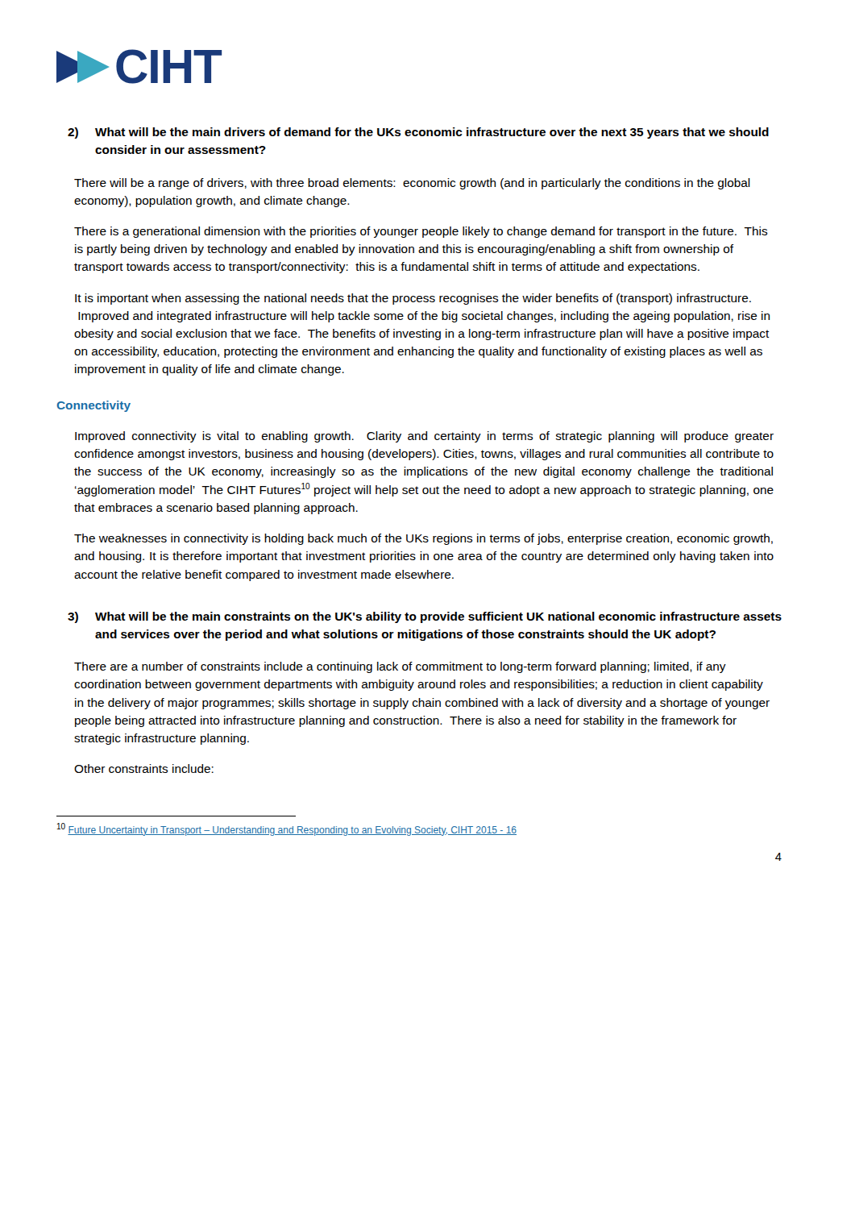CIHT
2) What will be the main drivers of demand for the UKs economic infrastructure over the next 35 years that we should consider in our assessment?
There will be a range of drivers, with three broad elements: economic growth (and in particularly the conditions in the global economy), population growth, and climate change.
There is a generational dimension with the priorities of younger people likely to change demand for transport in the future. This is partly being driven by technology and enabled by innovation and this is encouraging/enabling a shift from ownership of transport towards access to transport/connectivity: this is a fundamental shift in terms of attitude and expectations.
It is important when assessing the national needs that the process recognises the wider benefits of (transport) infrastructure. Improved and integrated infrastructure will help tackle some of the big societal changes, including the ageing population, rise in obesity and social exclusion that we face. The benefits of investing in a long-term infrastructure plan will have a positive impact on accessibility, education, protecting the environment and enhancing the quality and functionality of existing places as well as improvement in quality of life and climate change.
Connectivity
Improved connectivity is vital to enabling growth. Clarity and certainty in terms of strategic planning will produce greater confidence amongst investors, business and housing (developers). Cities, towns, villages and rural communities all contribute to the success of the UK economy, increasingly so as the implications of the new digital economy challenge the traditional ‘agglomeration model’ The CIHT Futures10 project will help set out the need to adopt a new approach to strategic planning, one that embraces a scenario based planning approach.
The weaknesses in connectivity is holding back much of the UKs regions in terms of jobs, enterprise creation, economic growth, and housing. It is therefore important that investment priorities in one area of the country are determined only having taken into account the relative benefit compared to investment made elsewhere.
3) What will be the main constraints on the UK's ability to provide sufficient UK national economic infrastructure assets and services over the period and what solutions or mitigations of those constraints should the UK adopt?
There are a number of constraints include a continuing lack of commitment to long-term forward planning; limited, if any coordination between government departments with ambiguity around roles and responsibilities; a reduction in client capability in the delivery of major programmes; skills shortage in supply chain combined with a lack of diversity and a shortage of younger people being attracted into infrastructure planning and construction. There is also a need for stability in the framework for strategic infrastructure planning.
Other constraints include:
10 Future Uncertainty in Transport – Understanding and Responding to an Evolving Society, CIHT 2015 - 16
4